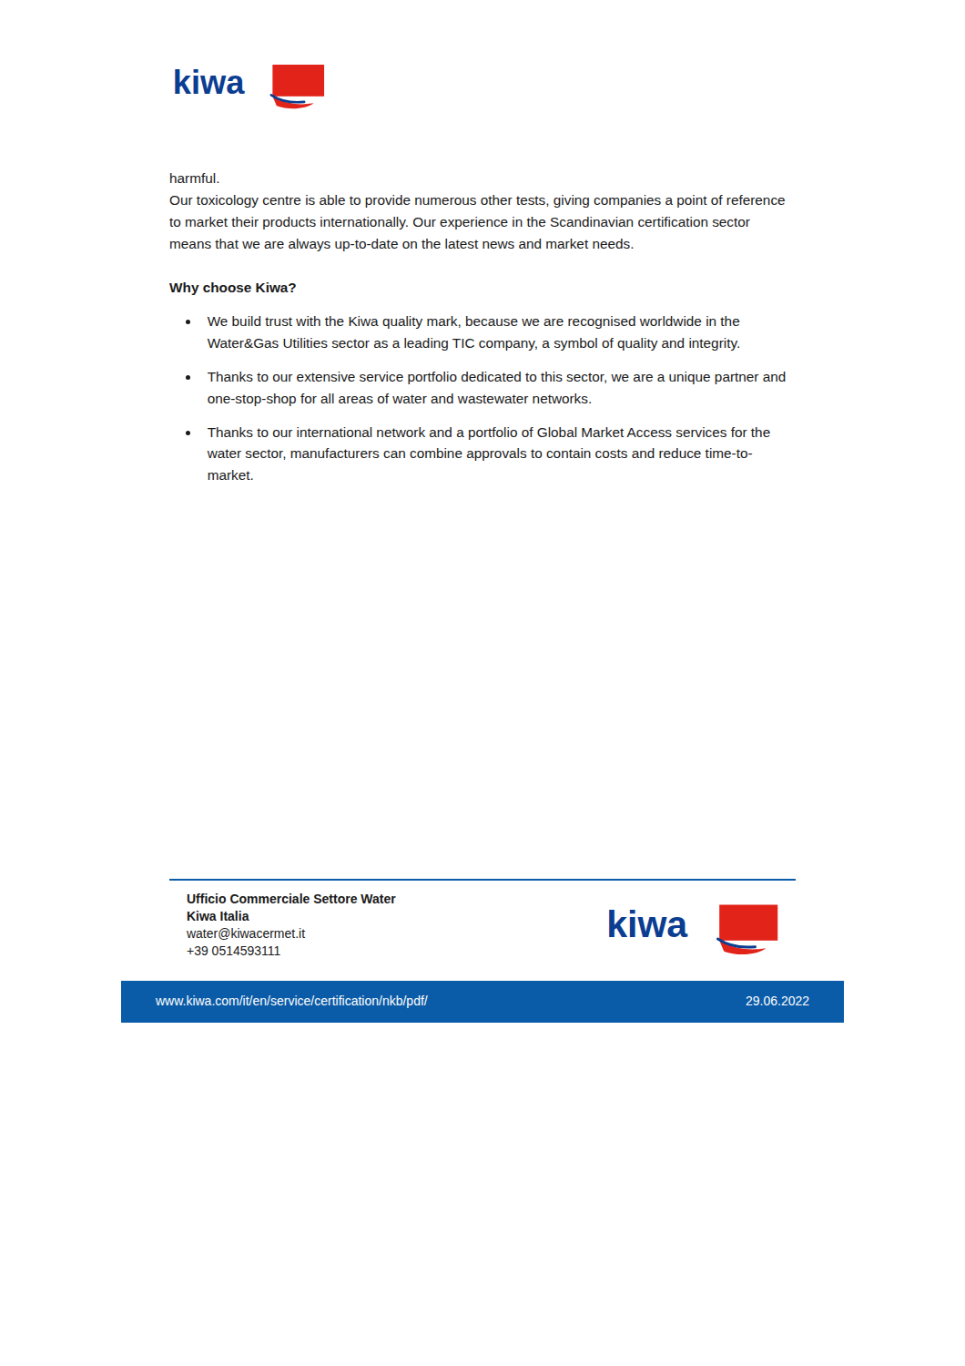kiwa
harmful.
Our toxicology centre is able to provide numerous other tests, giving companies a point of reference to market their products internationally. Our experience in the Scandinavian certification sector means that we are always up-to-date on the latest news and market needs.
Why choose Kiwa?
We build trust with the Kiwa quality mark, because we are recognised worldwide in the Water&Gas Utilities sector as a leading TIC company, a symbol of quality and integrity.
Thanks to our extensive service portfolio dedicated to this sector, we are a unique partner and one-stop-shop for all areas of water and wastewater networks.
Thanks to our international network and a portfolio of Global Market Access services for the water sector, manufacturers can combine approvals to contain costs and reduce time-to-market.
Ufficio Commerciale Settore Water
Kiwa Italia
water@kiwacermet.it
+39 0514593111
kiwa
www.kiwa.com/it/en/service/certification/nkb/pdf/ 29.06.2022